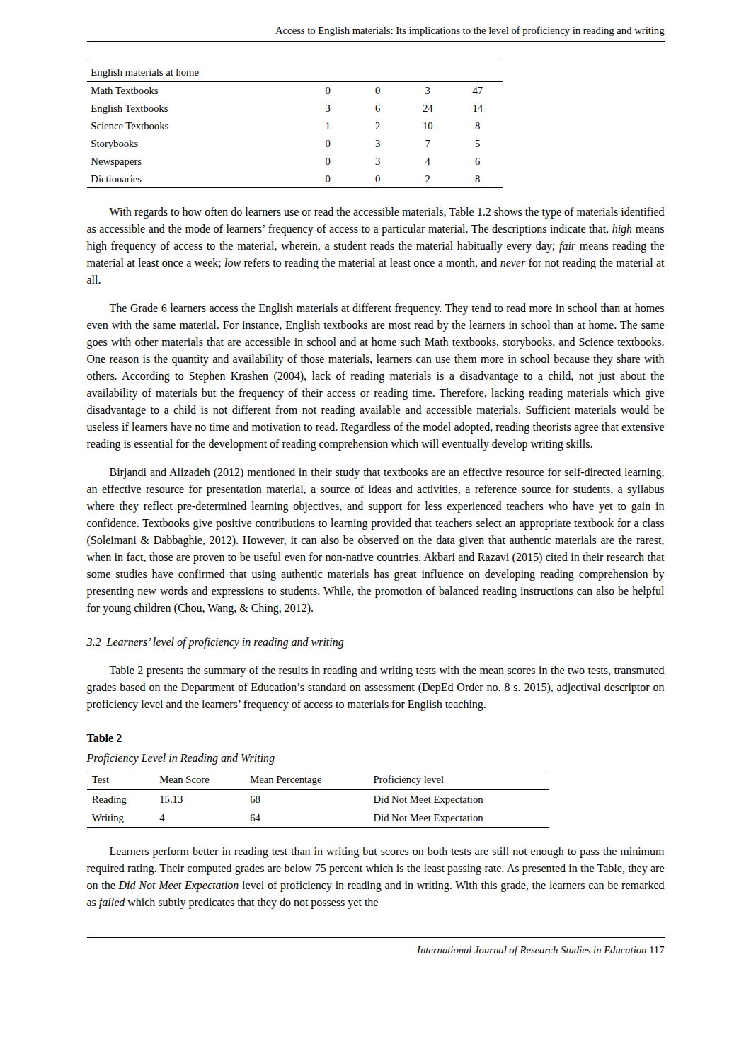Access to English materials: Its implications to the level of proficiency in reading and writing
| English materials at home |
| Math Textbooks | 0 | 0 | 3 | 47 |
| English Textbooks | 3 | 6 | 24 | 14 |
| Science Textbooks | 1 | 2 | 10 | 8 |
| Storybooks | 0 | 3 | 7 | 5 |
| Newspapers | 0 | 3 | 4 | 6 |
| Dictionaries | 0 | 0 | 2 | 8 |
With regards to how often do learners use or read the accessible materials, Table 1.2 shows the type of materials identified as accessible and the mode of learners’ frequency of access to a particular material. The descriptions indicate that, high means high frequency of access to the material, wherein, a student reads the material habitually every day; fair means reading the material at least once a week; low refers to reading the material at least once a month, and never for not reading the material at all.
The Grade 6 learners access the English materials at different frequency. They tend to read more in school than at homes even with the same material. For instance, English textbooks are most read by the learners in school than at home. The same goes with other materials that are accessible in school and at home such Math textbooks, storybooks, and Science textbooks. One reason is the quantity and availability of those materials, learners can use them more in school because they share with others. According to Stephen Krashen (2004), lack of reading materials is a disadvantage to a child, not just about the availability of materials but the frequency of their access or reading time. Therefore, lacking reading materials which give disadvantage to a child is not different from not reading available and accessible materials. Sufficient materials would be useless if learners have no time and motivation to read. Regardless of the model adopted, reading theorists agree that extensive reading is essential for the development of reading comprehension which will eventually develop writing skills.
Birjandi and Alizadeh (2012) mentioned in their study that textbooks are an effective resource for self-directed learning, an effective resource for presentation material, a source of ideas and activities, a reference source for students, a syllabus where they reflect pre-determined learning objectives, and support for less experienced teachers who have yet to gain in confidence. Textbooks give positive contributions to learning provided that teachers select an appropriate textbook for a class (Soleimani & Dabbaghie, 2012). However, it can also be observed on the data given that authentic materials are the rarest, when in fact, those are proven to be useful even for non-native countries. Akbari and Razavi (2015) cited in their research that some studies have confirmed that using authentic materials has great influence on developing reading comprehension by presenting new words and expressions to students. While, the promotion of balanced reading instructions can also be helpful for young children (Chou, Wang, & Ching, 2012).
3.2 Learners’ level of proficiency in reading and writing
Table 2 presents the summary of the results in reading and writing tests with the mean scores in the two tests, transmuted grades based on the Department of Education’s standard on assessment (DepEd Order no. 8 s. 2015), adjectival descriptor on proficiency level and the learners’ frequency of access to materials for English teaching.
Table 2
Proficiency Level in Reading and Writing
| Test | Mean Score | Mean Percentage | Proficiency level |
| --- | --- | --- | --- |
| Reading | 15.13 | 68 | Did Not Meet Expectation |
| Writing | 4 | 64 | Did Not Meet Expectation |
Learners perform better in reading test than in writing but scores on both tests are still not enough to pass the minimum required rating. Their computed grades are below 75 percent which is the least passing rate. As presented in the Table, they are on the Did Not Meet Expectation level of proficiency in reading and in writing. With this grade, the learners can be remarked as failed which subtly predicates that they do not possess yet the
International Journal of Research Studies in Education 117